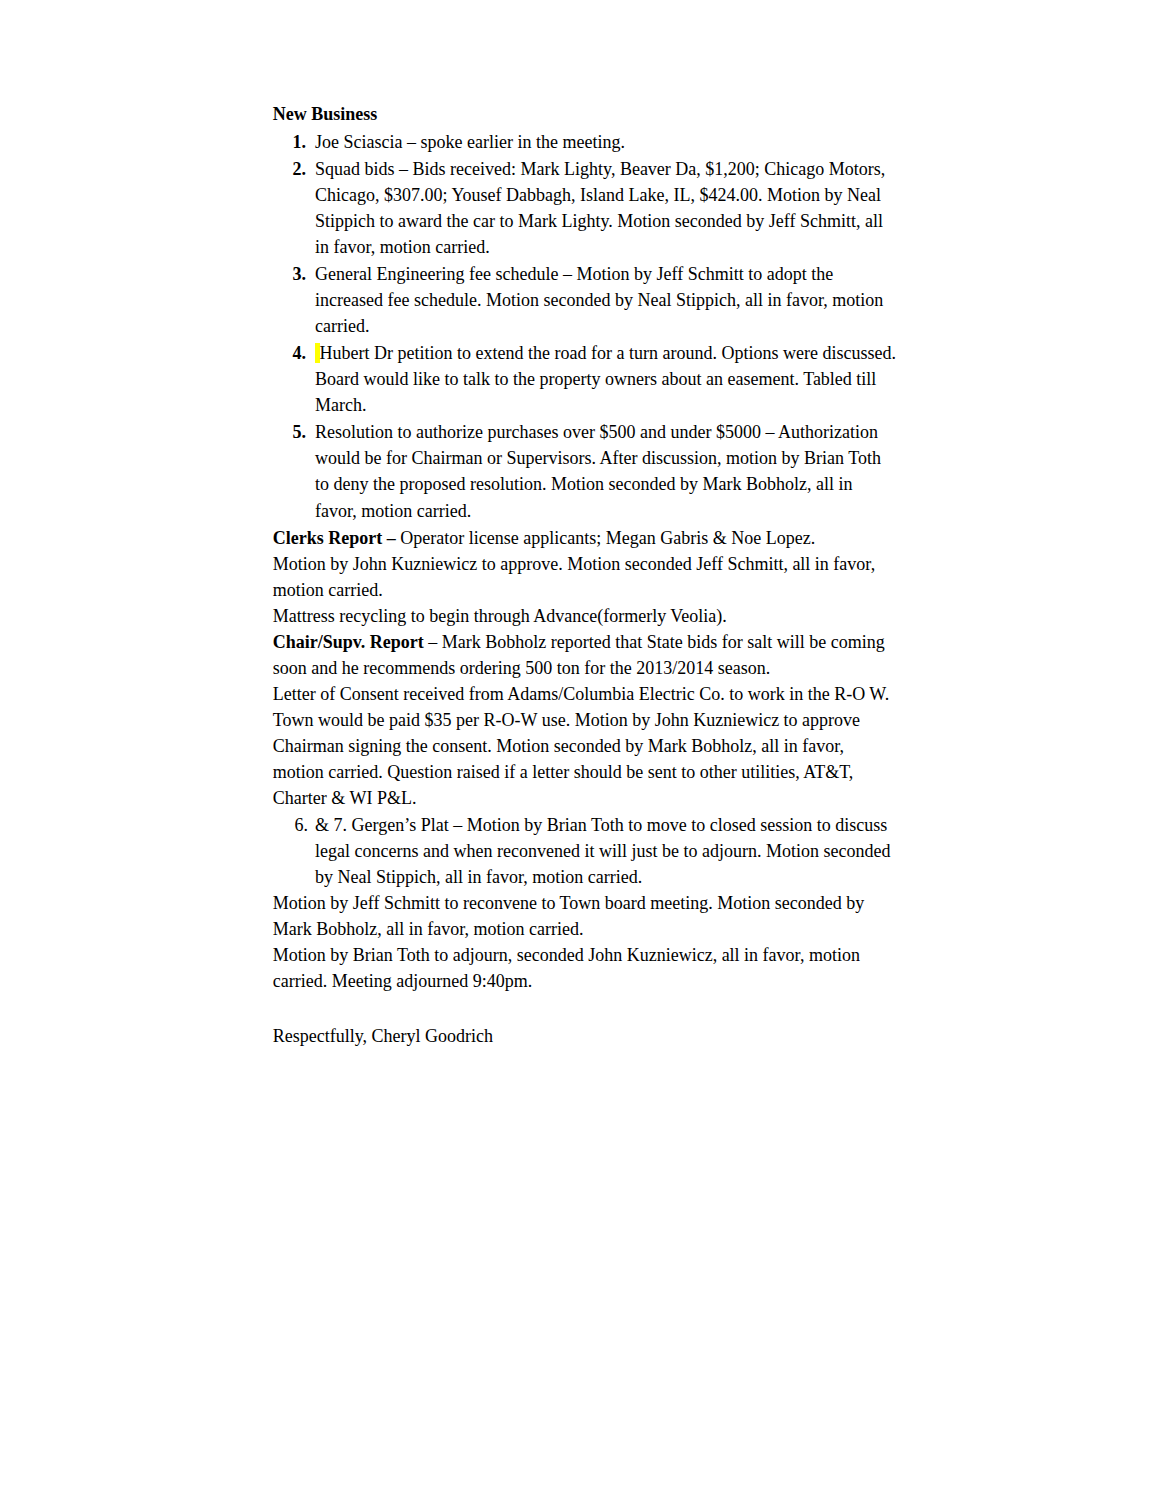New Business
Joe Sciascia – spoke earlier in the meeting.
Squad bids – Bids received: Mark Lighty, Beaver Da, $1,200; Chicago Motors, Chicago, $307.00; Yousef Dabbagh, Island Lake, IL, $424.00. Motion by Neal Stippich to award the car to Mark Lighty. Motion seconded by Jeff Schmitt, all in favor, motion carried.
General Engineering fee schedule – Motion by Jeff Schmitt to adopt the increased fee schedule. Motion seconded by Neal Stippich, all in favor, motion carried.
Hubert Dr petition to extend the road for a turn around. Options were discussed. Board would like to talk to the property owners about an easement. Tabled till March.
Resolution to authorize purchases over $500 and under $5000 – Authorization would be for Chairman or Supervisors. After discussion, motion by Brian Toth to deny the proposed resolution. Motion seconded by Mark Bobholz, all in favor, motion carried.
Clerks Report – Operator license applicants; Megan Gabris & Noe Lopez.
Motion by John Kuzniewicz to approve. Motion seconded Jeff Schmitt, all in favor, motion carried.
Mattress recycling to begin through Advance(formerly Veolia).
Chair/Supv. Report – Mark Bobholz reported that State bids for salt will be coming soon and he recommends ordering 500 ton for the 2013/2014 season.
Letter of Consent received from Adams/Columbia Electric Co. to work in the R-O W. Town would be paid $35 per R-O-W use. Motion by John Kuzniewicz to approve Chairman signing the consent. Motion seconded by Mark Bobholz, all in favor, motion carried. Question raised if a letter should be sent to other utilities, AT&T, Charter & WI P&L.
6.& 7. Gergen’s Plat – Motion by Brian Toth to move to closed session to discuss legal concerns and when reconvened it will just be to adjourn. Motion seconded by Neal Stippich, all in favor, motion carried.
Motion by Jeff Schmitt to reconvene to Town board meeting. Motion seconded by Mark Bobholz, all in favor, motion carried.
Motion by Brian Toth to adjourn, seconded John Kuzniewicz, all in favor, motion carried. Meeting adjourned 9:40pm.
Respectfully, Cheryl Goodrich